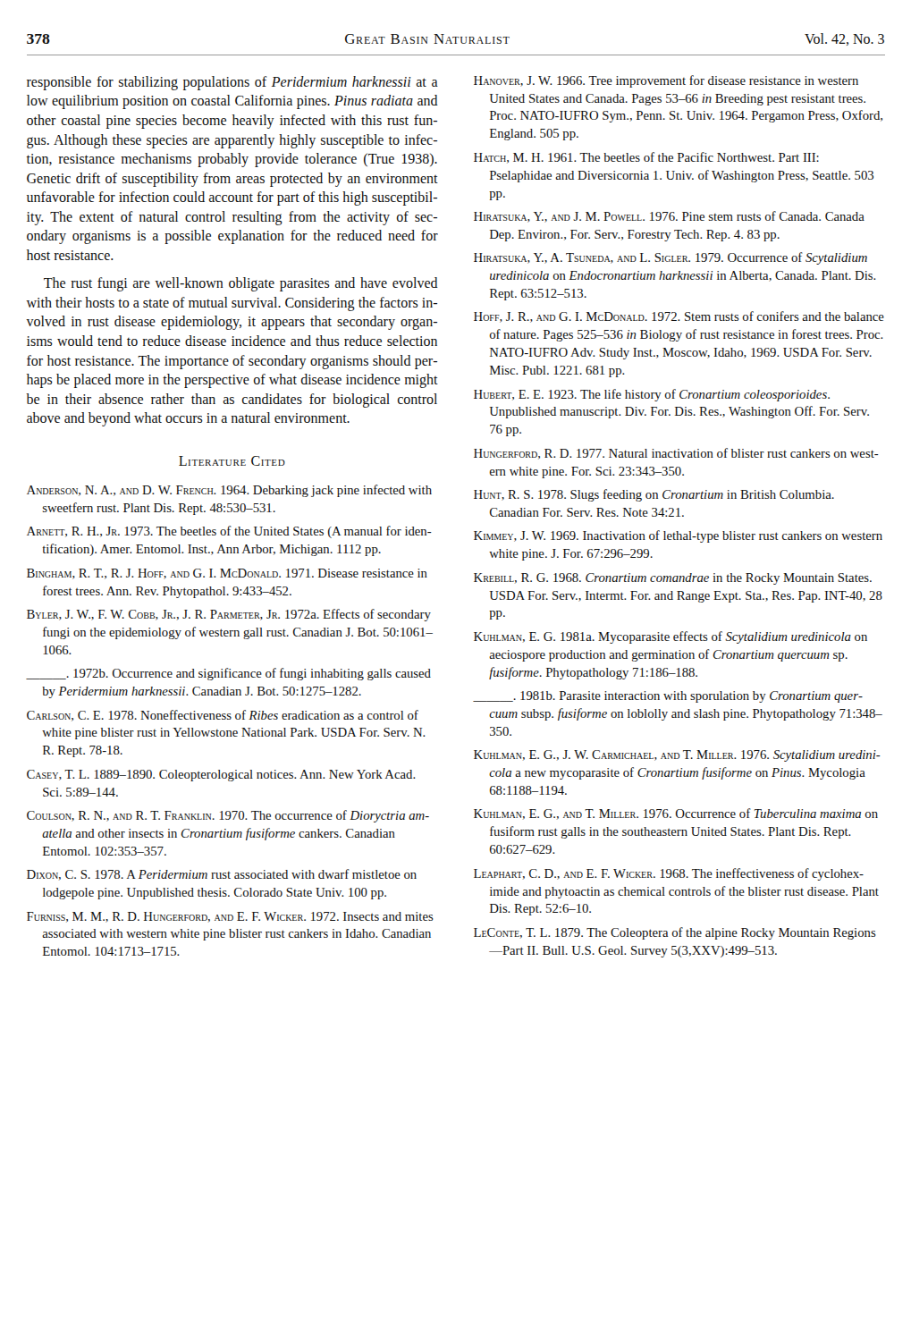378 Great Basin Naturalist Vol. 42, No. 3
responsible for stabilizing populations of Peridermium harknessii at a low equilibrium position on coastal California pines. Pinus radiata and other coastal pine species become heavily infected with this rust fungus. Although these species are apparently highly susceptible to infection, resistance mechanisms probably provide tolerance (True 1938). Genetic drift of susceptibility from areas protected by an environment unfavorable for infection could account for part of this high susceptibility. The extent of natural control resulting from the activity of secondary organisms is a possible explanation for the reduced need for host resistance.
The rust fungi are well-known obligate parasites and have evolved with their hosts to a state of mutual survival. Considering the factors involved in rust disease epidemiology, it appears that secondary organisms would tend to reduce disease incidence and thus reduce selection for host resistance. The importance of secondary organisms should perhaps be placed more in the perspective of what disease incidence might be in their absence rather than as candidates for biological control above and beyond what occurs in a natural environment.
Literature Cited
Anderson, N. A., and D. W. French. 1964. Debarking jack pine infected with sweetfern rust. Plant Dis. Rept. 48:530–531.
Arnett, R. H., Jr. 1973. The beetles of the United States (A manual for identification). Amer. Entomol. Inst., Ann Arbor, Michigan. 1112 pp.
Bingham, R. T., R. J. Hoff, and G. I. McDonald. 1971. Disease resistance in forest trees. Ann. Rev. Phytopathol. 9:433–452.
Byler, J. W., F. W. Cobb, Jr., J. R. Parmeter, Jr. 1972a. Effects of secondary fungi on the epidemiology of western gall rust. Canadian J. Bot. 50:1061–1066.
______. 1972b. Occurrence and significance of fungi inhabiting galls caused by Peridermium harknessii. Canadian J. Bot. 50:1275–1282.
Carlson, C. E. 1978. Noneffectiveness of Ribes eradication as a control of white pine blister rust in Yellowstone National Park. USDA For. Serv. N. R. Rept. 78-18.
Casey, T. L. 1889–1890. Coleopterological notices. Ann. New York Acad. Sci. 5:89–144.
Coulson, R. N., and R. T. Franklin. 1970. The occurrence of Dioryctria amatella and other insects in Cronartium fusiforme cankers. Canadian Entomol. 102:353–357.
Dixon, C. S. 1978. A Peridermium rust associated with dwarf mistletoe on lodgepole pine. Unpublished thesis. Colorado State Univ. 100 pp.
Furniss, M. M., R. D. Hungerford, and E. F. Wicker. 1972. Insects and mites associated with western white pine blister rust cankers in Idaho. Canadian Entomol. 104:1713–1715.
Hanover, J. W. 1966. Tree improvement for disease resistance in western United States and Canada. Pages 53–66 in Breeding pest resistant trees. Proc. NATO-IUFRO Sym., Penn. St. Univ. 1964. Pergamon Press, Oxford, England. 505 pp.
Hatch, M. H. 1961. The beetles of the Pacific Northwest. Part III: Pselaphidae and Diversicornia 1. Univ. of Washington Press, Seattle. 503 pp.
Hiratsuka, Y., and J. M. Powell. 1976. Pine stem rusts of Canada. Canada Dep. Environ., For. Serv., Forestry Tech. Rep. 4. 83 pp.
Hiratsuka, Y., A. Tsuneda, and L. Sigler. 1979. Occurrence of Scytalidium uredinicola on Endocronartium harknessii in Alberta, Canada. Plant. Dis. Rept. 63:512–513.
Hoff, J. R., and G. I. McDonald. 1972. Stem rusts of conifers and the balance of nature. Pages 525–536 in Biology of rust resistance in forest trees. Proc. NATO-IUFRO Adv. Study Inst., Moscow, Idaho, 1969. USDA For. Serv. Misc. Publ. 1221. 681 pp.
Hubert, E. E. 1923. The life history of Cronartium coleosporioides. Unpublished manuscript. Div. For. Dis. Res., Washington Off. For. Serv. 76 pp.
Hungerford, R. D. 1977. Natural inactivation of blister rust cankers on western white pine. For. Sci. 23:343–350.
Hunt, R. S. 1978. Slugs feeding on Cronartium in British Columbia. Canadian For. Serv. Res. Note 34:21.
Kimmey, J. W. 1969. Inactivation of lethal-type blister rust cankers on western white pine. J. For. 67:296–299.
Krebill, R. G. 1968. Cronartium comandrae in the Rocky Mountain States. USDA For. Serv., Intermt. For. and Range Expt. Sta., Res. Pap. INT-40, 28 pp.
Kuhlman, E. G. 1981a. Mycoparasite effects of Scytalidium uredinicola on aeciospore production and germination of Cronartium quercuum sp. fusiforme. Phytopathology 71:186–188.
______. 1981b. Parasite interaction with sporulation by Cronartium quercuum subsp. fusiforme on loblolly and slash pine. Phytopathology 71:348–350.
Kuhlman, E. G., J. W. Carmichael, and T. Miller. 1976. Scytalidium uredinicola a new mycoparasite of Cronartium fusiforme on Pinus. Mycologia 68:1188–1194.
Kuhlman, E. G., and T. Miller. 1976. Occurrence of Tuberculina maxima on fusiform rust galls in the southeastern United States. Plant Dis. Rept. 60:627–629.
Leaphart, C. D., and E. F. Wicker. 1968. The ineffectiveness of cycloheximide and phytoactin as chemical controls of the blister rust disease. Plant Dis. Rept. 52:6–10.
LeConte, T. L. 1879. The Coleoptera of the alpine Rocky Mountain Regions—Part II. Bull. U.S. Geol. Survey 5(3,XXV):499–513.